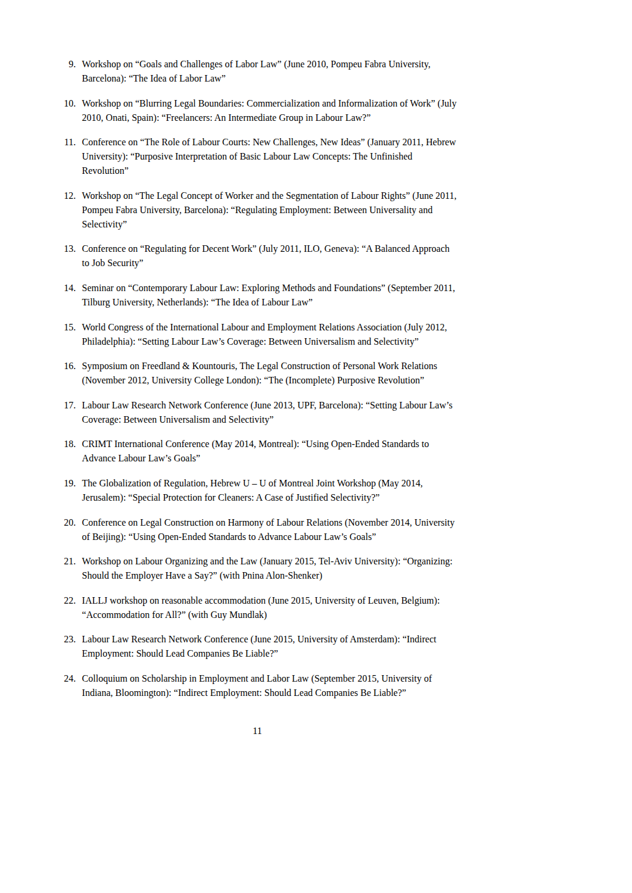Workshop on “Goals and Challenges of Labor Law” (June 2010, Pompeu Fabra University, Barcelona): “The Idea of Labor Law”
Workshop on “Blurring Legal Boundaries: Commercialization and Informalization of Work” (July 2010, Onati, Spain): “Freelancers: An Intermediate Group in Labour Law?”
Conference on “The Role of Labour Courts: New Challenges, New Ideas” (January 2011, Hebrew University): “Purposive Interpretation of Basic Labour Law Concepts: The Unfinished Revolution”
Workshop on “The Legal Concept of Worker and the Segmentation of Labour Rights” (June 2011, Pompeu Fabra University, Barcelona): “Regulating Employment: Between Universality and Selectivity”
Conference on “Regulating for Decent Work” (July 2011, ILO, Geneva): “A Balanced Approach to Job Security”
Seminar on “Contemporary Labour Law: Exploring Methods and Foundations” (September 2011, Tilburg University, Netherlands): “The Idea of Labour Law”
World Congress of the International Labour and Employment Relations Association (July 2012, Philadelphia): “Setting Labour Law’s Coverage: Between Universalism and Selectivity”
Symposium on Freedland & Kountouris, The Legal Construction of Personal Work Relations (November 2012, University College London): “The (Incomplete) Purposive Revolution”
Labour Law Research Network Conference (June 2013, UPF, Barcelona): “Setting Labour Law’s Coverage: Between Universalism and Selectivity”
CRIMT International Conference (May 2014, Montreal): “Using Open-Ended Standards to Advance Labour Law’s Goals”
The Globalization of Regulation, Hebrew U – U of Montreal Joint Workshop (May 2014, Jerusalem): “Special Protection for Cleaners: A Case of Justified Selectivity?”
Conference on Legal Construction on Harmony of Labour Relations (November 2014, University of Beijing): “Using Open-Ended Standards to Advance Labour Law’s Goals”
Workshop on Labour Organizing and the Law (January 2015, Tel-Aviv University): “Organizing: Should the Employer Have a Say?” (with Pnina Alon-Shenker)
IALLJ workshop on reasonable accommodation (June 2015, University of Leuven, Belgium): “Accommodation for All?” (with Guy Mundlak)
Labour Law Research Network Conference (June 2015, University of Amsterdam): “Indirect Employment: Should Lead Companies Be Liable?”
Colloquium on Scholarship in Employment and Labor Law (September 2015, University of Indiana, Bloomington): “Indirect Employment: Should Lead Companies Be Liable?”
11